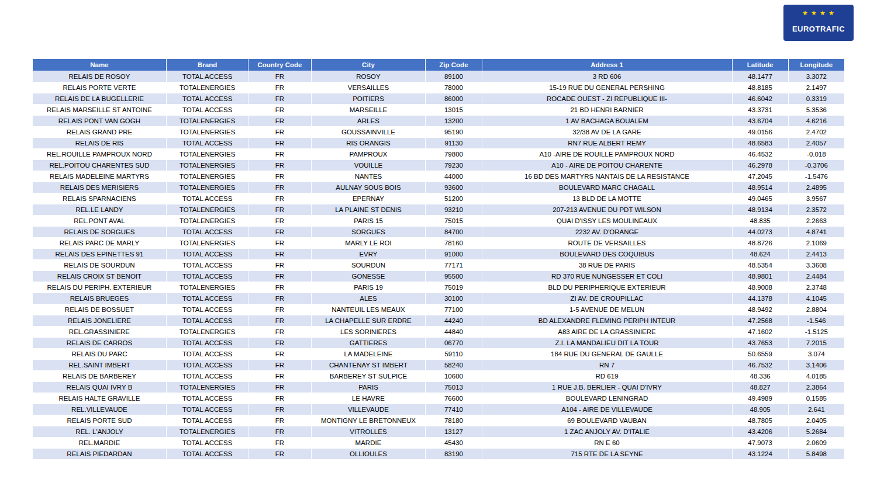★ ★ ★ ★
EUROTRAFIC
| Name | Brand | Country Code | City | Zip Code | Address 1 | Latitude | Longitude |
| --- | --- | --- | --- | --- | --- | --- | --- |
| RELAIS DE ROSOY | TOTAL ACCESS | FR | ROSOY | 89100 | 3 RD 606 | 48.1477 | 3.3072 |
| RELAIS PORTE VERTE | TOTALENERGIES | FR | VERSAILLES | 78000 | 15-19 RUE DU GENERAL PERSHING | 48.8185 | 2.1497 |
| RELAIS DE LA BUGELLERIE | TOTAL ACCESS | FR | POITIERS | 86000 | ROCADE OUEST - ZI REPUBLIQUE III- | 46.6042 | 0.3319 |
| RELAIS MARSEILLE ST ANTOINE | TOTAL ACCESS | FR | MARSEILLE | 13015 | 21 BD HENRI BARNIER | 43.3731 | 5.3536 |
| RELAIS PONT VAN GOGH | TOTALENERGIES | FR | ARLES | 13200 | 1 AV BACHAGA BOUALEM | 43.6704 | 4.6216 |
| RELAIS GRAND PRE | TOTALENERGIES | FR | GOUSSAINVILLE | 95190 | 32/38 AV DE LA GARE | 49.0156 | 2.4702 |
| RELAIS DE RIS | TOTAL ACCESS | FR | RIS ORANGIS | 91130 | RN7 RUE ALBERT REMY | 48.6583 | 2.4057 |
| REL.ROUILLE PAMPROUX NORD | TOTALENERGIES | FR | PAMPROUX | 79800 | A10 -AIRE DE ROUILLE PAMPROUX NORD | 46.4532 | -0.018 |
| REL.POITOU CHARENTES SUD | TOTALENERGIES | FR | VOUILLE | 79230 | A10 - AIRE DE POITOU CHARENTE | 46.2978 | -0.3706 |
| RELAIS MADELEINE MARTYRS | TOTALENERGIES | FR | NANTES | 44000 | 16 BD DES MARTYRS NANTAIS DE LA RESISTANCE | 47.2045 | -1.5476 |
| RELAIS DES MERISIERS | TOTALENERGIES | FR | AULNAY SOUS BOIS | 93600 | BOULEVARD MARC CHAGALL | 48.9514 | 2.4895 |
| RELAIS SPARNACIENS | TOTAL ACCESS | FR | EPERNAY | 51200 | 13 BLD DE LA MOTTE | 49.0465 | 3.9567 |
| REL.LE LANDY | TOTALENERGIES | FR | LA PLAINE ST DENIS | 93210 | 207-213 AVENUE DU PDT WILSON | 48.9134 | 2.3572 |
| REL.PONT AVAL | TOTALENERGIES | FR | PARIS 15 | 75015 | QUAI D'ISSY LES MOULINEAUX | 48.835 | 2.2663 |
| RELAIS DE SORGUES | TOTAL ACCESS | FR | SORGUES | 84700 | 2232 AV. D'ORANGE | 44.0273 | 4.8741 |
| RELAIS PARC DE MARLY | TOTALENERGIES | FR | MARLY LE ROI | 78160 | ROUTE DE VERSAILLES | 48.8726 | 2.1069 |
| RELAIS DES EPINETTES 91 | TOTAL ACCESS | FR | EVRY | 91000 | BOULEVARD DES COQUIBUS | 48.624 | 2.4413 |
| RELAIS DE SOURDUN | TOTAL ACCESS | FR | SOURDUN | 77171 | 38 RUE DE PARIS | 48.5354 | 3.3608 |
| RELAIS CROIX ST BENOIT | TOTAL ACCESS | FR | GONESSE | 95500 | RD 370 RUE NUNGESSER ET COLI | 48.9801 | 2.4484 |
| RELAIS DU PERIPH. EXTERIEUR | TOTALENERGIES | FR | PARIS 19 | 75019 | BLD DU PERIPHERIQUE EXTERIEUR | 48.9008 | 2.3748 |
| RELAIS BRUEGES | TOTAL ACCESS | FR | ALES | 30100 | ZI AV. DE CROUPILLAC | 44.1378 | 4.1045 |
| RELAIS DE BOSSUET | TOTAL ACCESS | FR | NANTEUIL LES MEAUX | 77100 | 1-5 AVENUE DE MELUN | 48.9492 | 2.8804 |
| RELAIS JONELIERE | TOTAL ACCESS | FR | LA CHAPELLE SUR ERDRE | 44240 | BD ALEXANDRE FLEMING PERIPH INTEUR | 47.2568 | -1.546 |
| REL.GRASSINIERE | TOTALENERGIES | FR | LES SORINIERES | 44840 | A83 AIRE DE LA GRASSINIERE | 47.1602 | -1.5125 |
| RELAIS DE CARROS | TOTAL ACCESS | FR | GATTIERES | 06770 | Z.I. LA MANDALIEU DIT LA TOUR | 43.7653 | 7.2015 |
| RELAIS DU PARC | TOTAL ACCESS | FR | LA MADELEINE | 59110 | 184 RUE DU GENERAL DE GAULLE | 50.6559 | 3.074 |
| REL.SAINT IMBERT | TOTAL ACCESS | FR | CHANTENAY ST IMBERT | 58240 | RN 7 | 46.7532 | 3.1406 |
| RELAIS DE BARBEREY | TOTAL ACCESS | FR | BARBEREY ST SULPICE | 10600 | RD 619 | 48.336 | 4.0185 |
| RELAIS QUAI IVRY B | TOTALENERGIES | FR | PARIS | 75013 | 1 RUE J.B. BERLIER - QUAI D'IVRY | 48.827 | 2.3864 |
| RELAIS HALTE GRAVILLE | TOTAL ACCESS | FR | LE HAVRE | 76600 | BOULEVARD LENINGRAD | 49.4989 | 0.1585 |
| REL.VILLEVAUDE | TOTAL ACCESS | FR | VILLEVAUDE | 77410 | A104 - AIRE DE VILLEVAUDE | 48.905 | 2.641 |
| RELAIS PORTE SUD | TOTAL ACCESS | FR | MONTIGNY LE BRETONNEUX | 78180 | 69 BOULEVARD VAUBAN | 48.7805 | 2.0405 |
| REL. L'ANJOLY | TOTALENERGIES | FR | VITROLLES | 13127 | 1 ZAC ANJOLY AV. D'ITALIE | 43.4206 | 5.2684 |
| REL.MARDIE | TOTAL ACCESS | FR | MARDIE | 45430 | RN E 60 | 47.9073 | 2.0609 |
| RELAIS PIEDARDAN | TOTAL ACCESS | FR | OLLIOULES | 83190 | 715 RTE DE LA SEYNE | 43.1224 | 5.8498 |